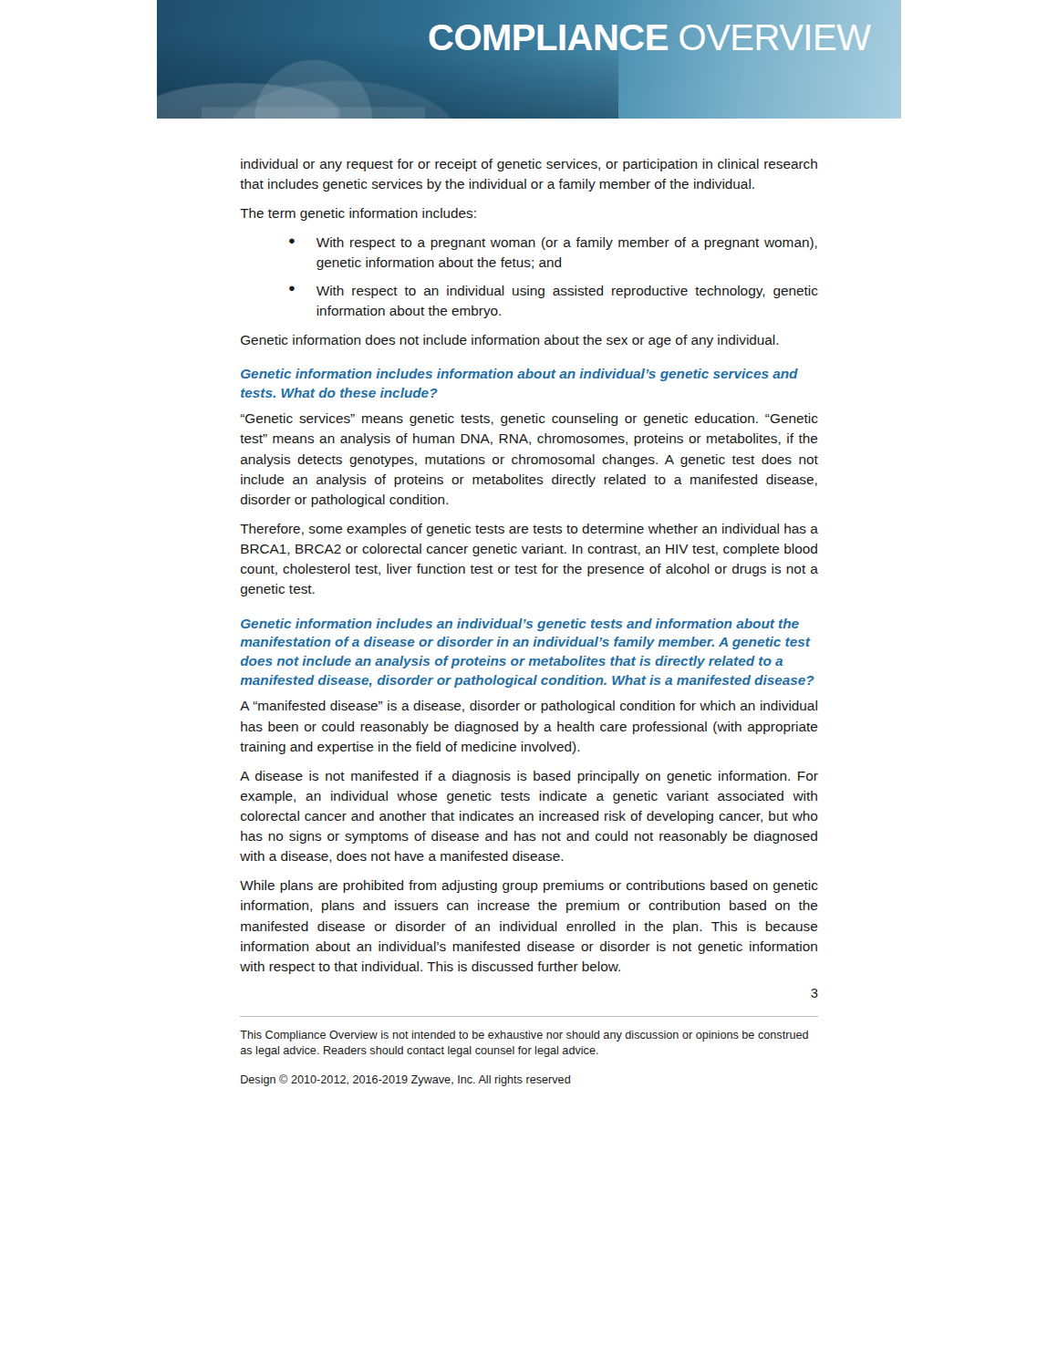COMPLIANCE OVERVIEW
individual or any request for or receipt of genetic services, or participation in clinical research that includes genetic services by the individual or a family member of the individual.
The term genetic information includes:
With respect to a pregnant woman (or a family member of a pregnant woman), genetic information about the fetus; and
With respect to an individual using assisted reproductive technology, genetic information about the embryo.
Genetic information does not include information about the sex or age of any individual.
Genetic information includes information about an individual’s genetic services and tests. What do these include?
“Genetic services” means genetic tests, genetic counseling or genetic education. “Genetic test” means an analysis of human DNA, RNA, chromosomes, proteins or metabolites, if the analysis detects genotypes, mutations or chromosomal changes. A genetic test does not include an analysis of proteins or metabolites directly related to a manifested disease, disorder or pathological condition.
Therefore, some examples of genetic tests are tests to determine whether an individual has a BRCA1, BRCA2 or colorectal cancer genetic variant. In contrast, an HIV test, complete blood count, cholesterol test, liver function test or test for the presence of alcohol or drugs is not a genetic test.
Genetic information includes an individual’s genetic tests and information about the manifestation of a disease or disorder in an individual’s family member. A genetic test does not include an analysis of proteins or metabolites that is directly related to a manifested disease, disorder or pathological condition. What is a manifested disease?
A “manifested disease” is a disease, disorder or pathological condition for which an individual has been or could reasonably be diagnosed by a health care professional (with appropriate training and expertise in the field of medicine involved).
A disease is not manifested if a diagnosis is based principally on genetic information. For example, an individual whose genetic tests indicate a genetic variant associated with colorectal cancer and another that indicates an increased risk of developing cancer, but who has no signs or symptoms of disease and has not and could not reasonably be diagnosed with a disease, does not have a manifested disease.
While plans are prohibited from adjusting group premiums or contributions based on genetic information, plans and issuers can increase the premium or contribution based on the manifested disease or disorder of an individual enrolled in the plan. This is because information about an individual’s manifested disease or disorder is not genetic information with respect to that individual. This is discussed further below.
3
This Compliance Overview is not intended to be exhaustive nor should any discussion or opinions be construed as legal advice. Readers should contact legal counsel for legal advice.
Design © 2010-2012, 2016-2019 Zywave, Inc. All rights reserved